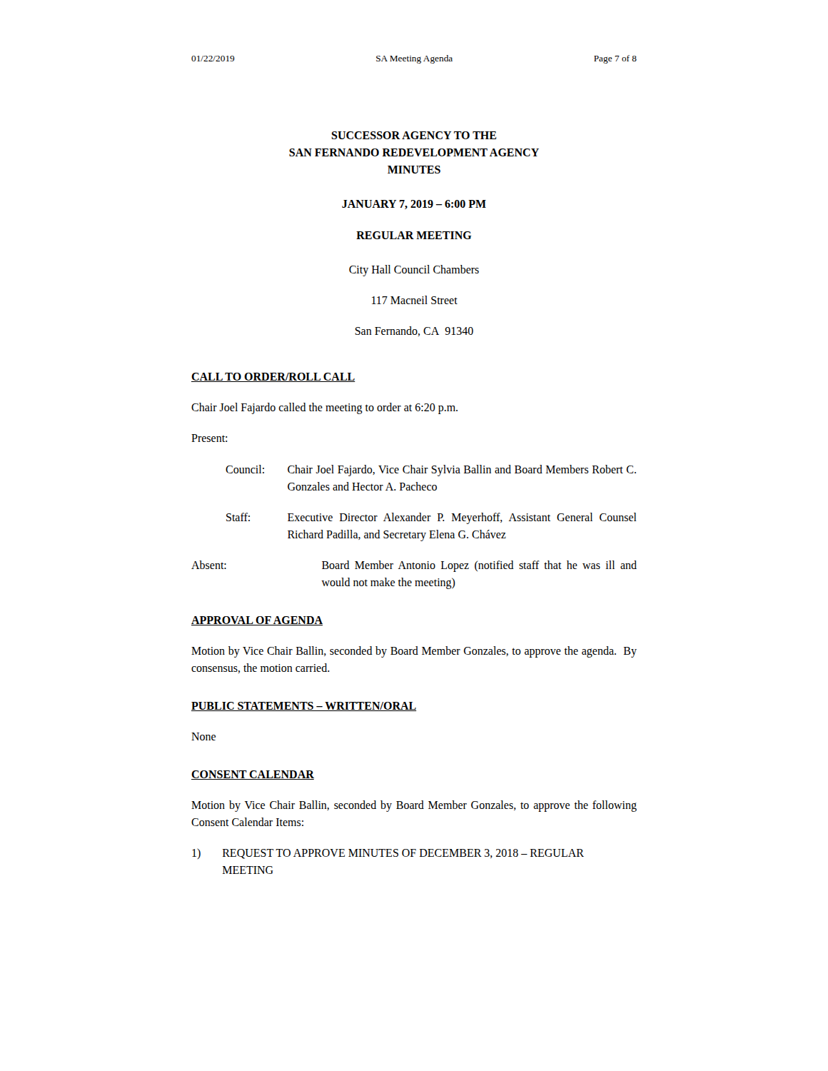01/22/2019
SA Meeting Agenda
Page 7 of 8
SUCCESSOR AGENCY TO THE
SAN FERNANDO REDEVELOPMENT AGENCY
MINUTES
JANUARY 7, 2019 – 6:00 PM
REGULAR MEETING
City Hall Council Chambers
117 Macneil Street
San Fernando, CA 91340
CALL TO ORDER/ROLL CALL
Chair Joel Fajardo called the meeting to order at 6:20 p.m.
Present:
Council:
Chair Joel Fajardo, Vice Chair Sylvia Ballin and Board Members Robert C. Gonzales and Hector A. Pacheco
Staff:
Executive Director Alexander P. Meyerhoff, Assistant General Counsel Richard Padilla, and Secretary Elena G. Chávez
Absent:
Board Member Antonio Lopez (notified staff that he was ill and would not make the meeting)
APPROVAL OF AGENDA
Motion by Vice Chair Ballin, seconded by Board Member Gonzales, to approve the agenda. By consensus, the motion carried.
PUBLIC STATEMENTS – WRITTEN/ORAL
None
CONSENT CALENDAR
Motion by Vice Chair Ballin, seconded by Board Member Gonzales, to approve the following Consent Calendar Items:
1)
REQUEST TO APPROVE MINUTES OF DECEMBER 3, 2018 – REGULAR MEETING